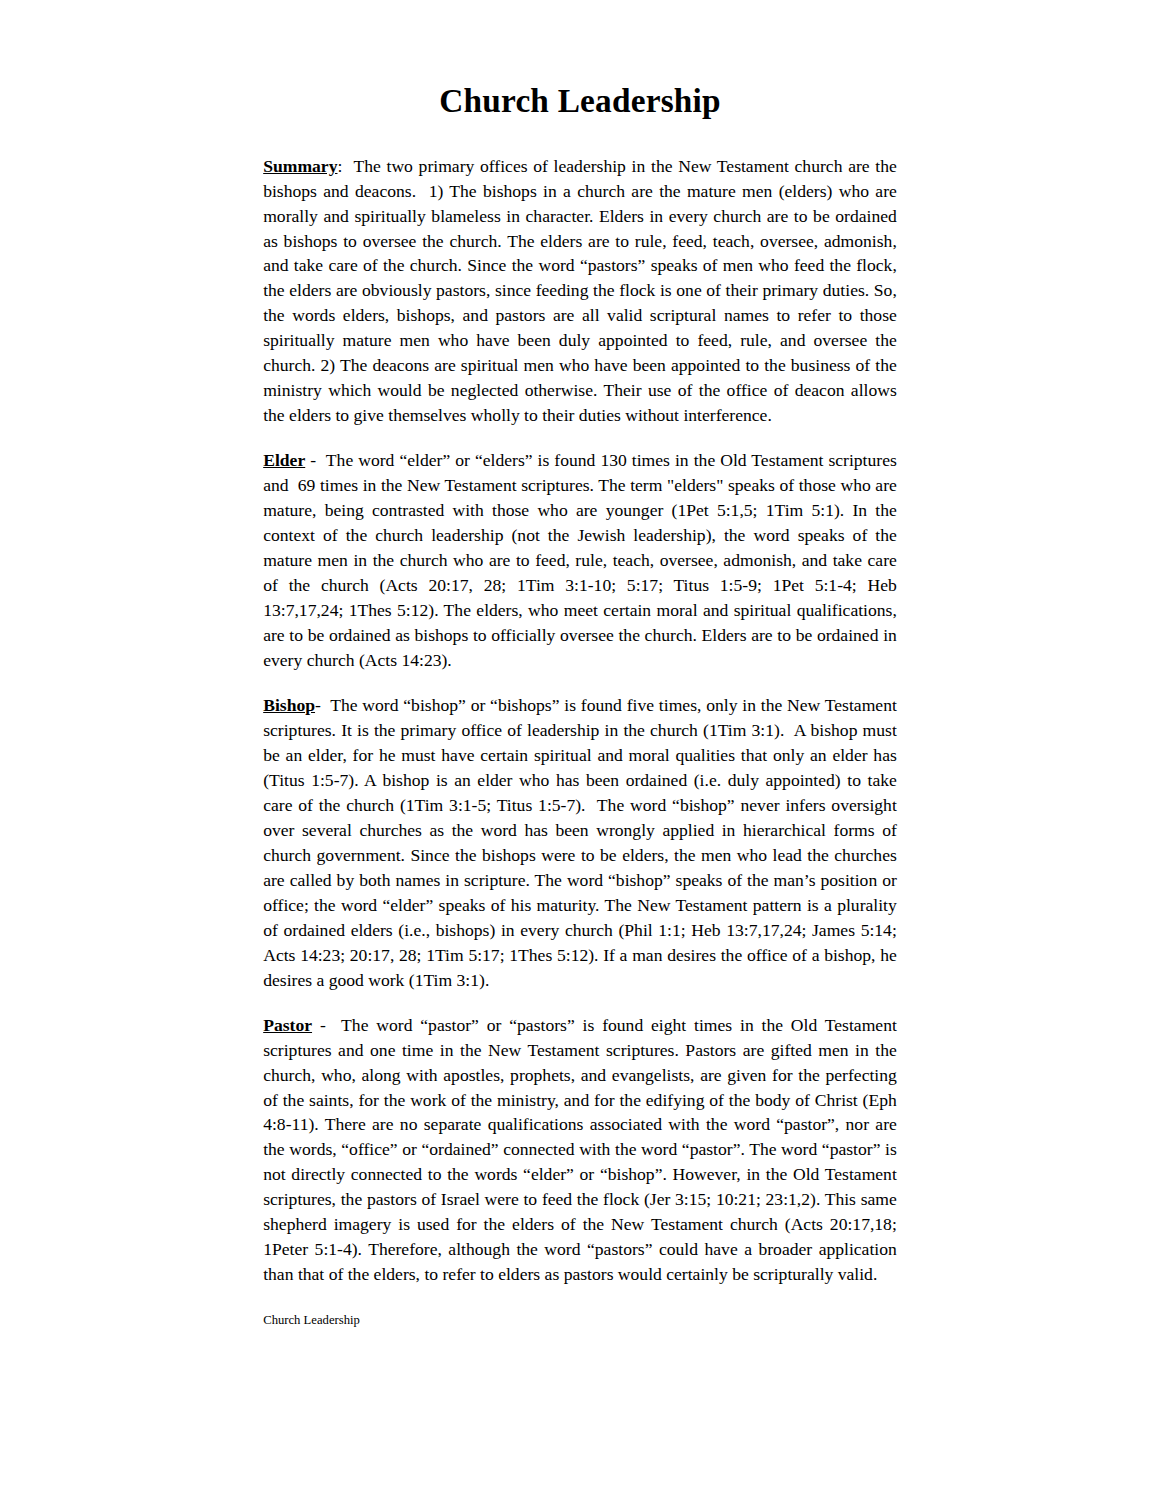Church Leadership
Summary: The two primary offices of leadership in the New Testament church are the bishops and deacons. 1) The bishops in a church are the mature men (elders) who are morally and spiritually blameless in character. Elders in every church are to be ordained as bishops to oversee the church. The elders are to rule, feed, teach, oversee, admonish, and take care of the church. Since the word “pastors” speaks of men who feed the flock, the elders are obviously pastors, since feeding the flock is one of their primary duties. So, the words elders, bishops, and pastors are all valid scriptural names to refer to those spiritually mature men who have been duly appointed to feed, rule, and oversee the church. 2) The deacons are spiritual men who have been appointed to the business of the ministry which would be neglected otherwise. Their use of the office of deacon allows the elders to give themselves wholly to their duties without interference.
Elder - The word “elder” or “elders” is found 130 times in the Old Testament scriptures and 69 times in the New Testament scriptures. The term "elders" speaks of those who are mature, being contrasted with those who are younger (1Pet 5:1,5; 1Tim 5:1). In the context of the church leadership (not the Jewish leadership), the word speaks of the mature men in the church who are to feed, rule, teach, oversee, admonish, and take care of the church (Acts 20:17, 28; 1Tim 3:1-10; 5:17; Titus 1:5-9; 1Pet 5:1-4; Heb 13:7,17,24; 1Thes 5:12). The elders, who meet certain moral and spiritual qualifications, are to be ordained as bishops to officially oversee the church. Elders are to be ordained in every church (Acts 14:23).
Bishop- The word “bishop” or “bishops” is found five times, only in the New Testament scriptures. It is the primary office of leadership in the church (1Tim 3:1). A bishop must be an elder, for he must have certain spiritual and moral qualities that only an elder has (Titus 1:5-7). A bishop is an elder who has been ordained (i.e. duly appointed) to take care of the church (1Tim 3:1-5; Titus 1:5-7). The word “bishop” never infers oversight over several churches as the word has been wrongly applied in hierarchical forms of church government. Since the bishops were to be elders, the men who lead the churches are called by both names in scripture. The word “bishop” speaks of the man’s position or office; the word “elder” speaks of his maturity. The New Testament pattern is a plurality of ordained elders (i.e., bishops) in every church (Phil 1:1; Heb 13:7,17,24; James 5:14; Acts 14:23; 20:17, 28; 1Tim 5:17; 1Thes 5:12). If a man desires the office of a bishop, he desires a good work (1Tim 3:1).
Pastor - The word “pastor” or “pastors” is found eight times in the Old Testament scriptures and one time in the New Testament scriptures. Pastors are gifted men in the church, who, along with apostles, prophets, and evangelists, are given for the perfecting of the saints, for the work of the ministry, and for the edifying of the body of Christ (Eph 4:8-11). There are no separate qualifications associated with the word “pastor”, nor are the words, “office” or “ordained” connected with the word “pastor”. The word “pastor” is not directly connected to the words “elder” or “bishop”. However, in the Old Testament scriptures, the pastors of Israel were to feed the flock (Jer 3:15; 10:21; 23:1,2). This same shepherd imagery is used for the elders of the New Testament church (Acts 20:17,18; 1Peter 5:1-4). Therefore, although the word “pastors” could have a broader application than that of the elders, to refer to elders as pastors would certainly be scripturally valid.
Church Leadership